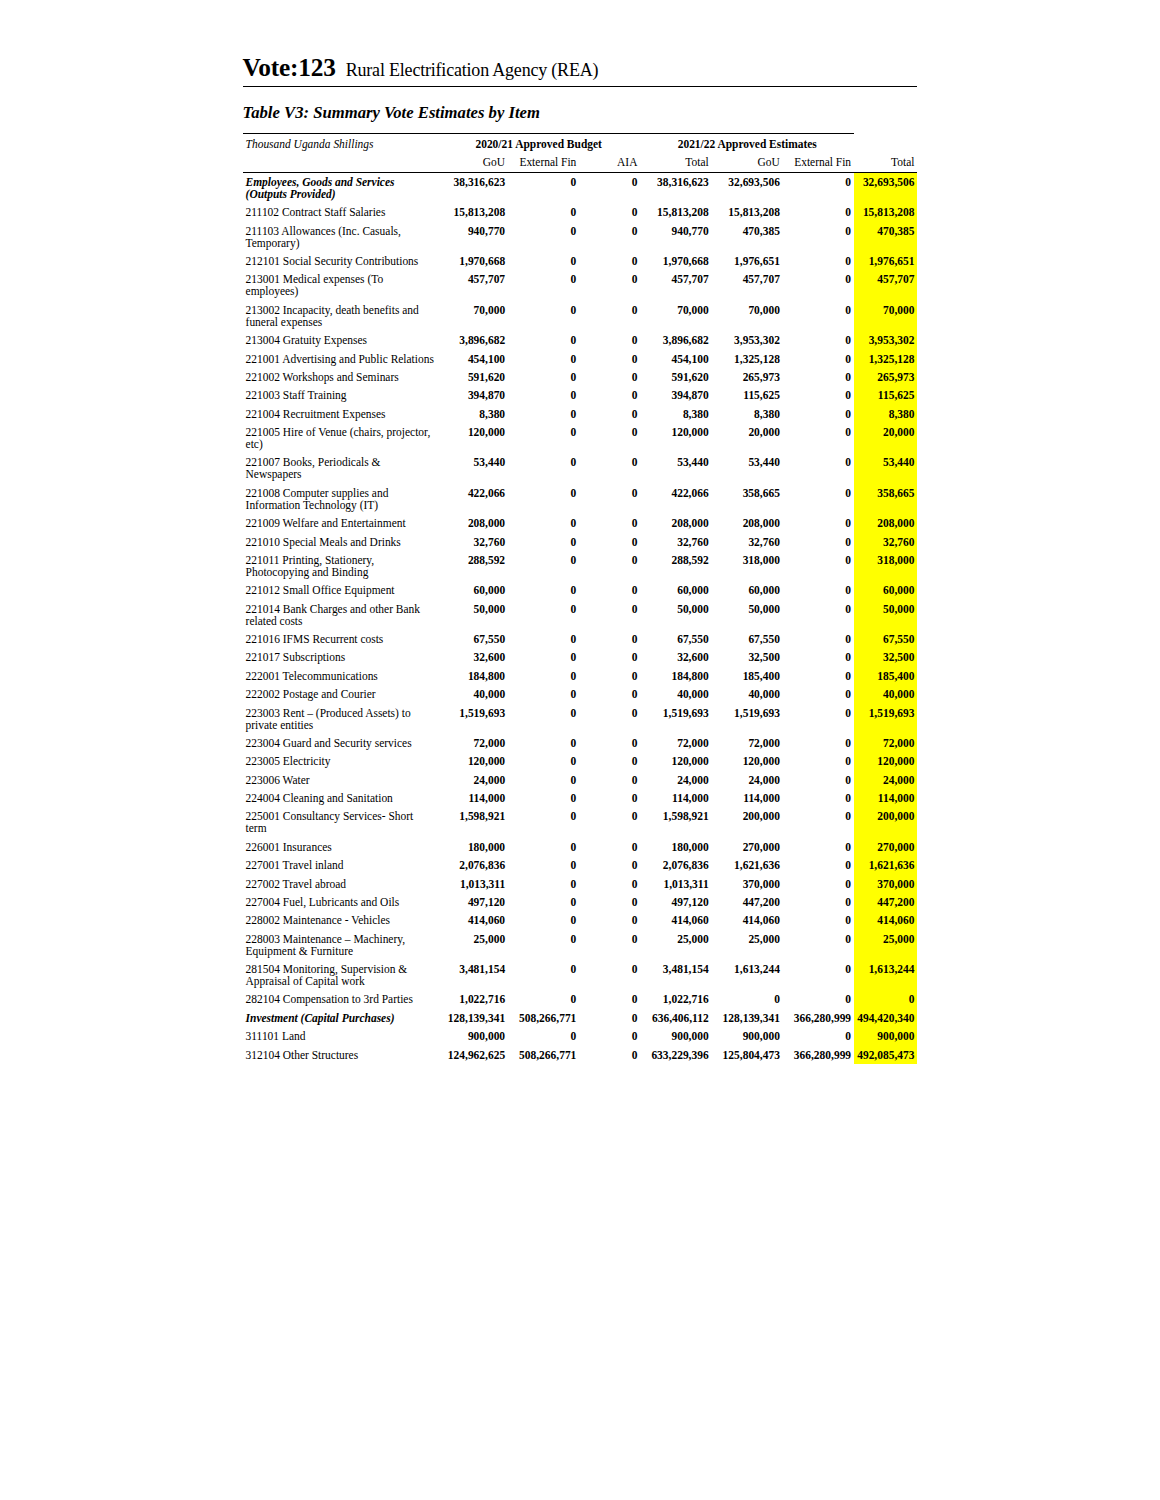Vote:123 Rural Electrification Agency (REA)
Table V3: Summary Vote Estimates by Item
| Thousand Uganda Shillings | 2020/21 Approved Budget | 2021/22 Approved Estimates |
| --- | --- | --- |
| | GoU | External Fin | AIA | Total | GoU | External Fin | Total |
| Employees, Goods and Services (Outputs Provided) | 38,316,623 | 0 | 0 | 38,316,623 | 32,693,506 | 0 | 32,693,506 |
| 211102 Contract Staff Salaries | 15,813,208 | 0 | 0 | 15,813,208 | 15,813,208 | 0 | 15,813,208 |
| 211103 Allowances (Inc. Casuals, Temporary) | 940,770 | 0 | 0 | 940,770 | 470,385 | 0 | 470,385 |
| 212101 Social Security Contributions | 1,970,668 | 0 | 0 | 1,970,668 | 1,976,651 | 0 | 1,976,651 |
| 213001 Medical expenses (To employees) | 457,707 | 0 | 0 | 457,707 | 457,707 | 0 | 457,707 |
| 213002 Incapacity, death benefits and funeral expenses | 70,000 | 0 | 0 | 70,000 | 70,000 | 0 | 70,000 |
| 213004 Gratuity Expenses | 3,896,682 | 0 | 0 | 3,896,682 | 3,953,302 | 0 | 3,953,302 |
| 221001 Advertising and Public Relations | 454,100 | 0 | 0 | 454,100 | 1,325,128 | 0 | 1,325,128 |
| 221002 Workshops and Seminars | 591,620 | 0 | 0 | 591,620 | 265,973 | 0 | 265,973 |
| 221003 Staff Training | 394,870 | 0 | 0 | 394,870 | 115,625 | 0 | 115,625 |
| 221004 Recruitment Expenses | 8,380 | 0 | 0 | 8,380 | 8,380 | 0 | 8,380 |
| 221005 Hire of Venue (chairs, projector, etc) | 120,000 | 0 | 0 | 120,000 | 20,000 | 0 | 20,000 |
| 221007 Books, Periodicals & Newspapers | 53,440 | 0 | 0 | 53,440 | 53,440 | 0 | 53,440 |
| 221008 Computer supplies and Information Technology (IT) | 422,066 | 0 | 0 | 422,066 | 358,665 | 0 | 358,665 |
| 221009 Welfare and Entertainment | 208,000 | 0 | 0 | 208,000 | 208,000 | 0 | 208,000 |
| 221010 Special Meals and Drinks | 32,760 | 0 | 0 | 32,760 | 32,760 | 0 | 32,760 |
| 221011 Printing, Stationery, Photocopying and Binding | 288,592 | 0 | 0 | 288,592 | 318,000 | 0 | 318,000 |
| 221012 Small Office Equipment | 60,000 | 0 | 0 | 60,000 | 60,000 | 0 | 60,000 |
| 221014 Bank Charges and other Bank related costs | 50,000 | 0 | 0 | 50,000 | 50,000 | 0 | 50,000 |
| 221016 IFMS Recurrent costs | 67,550 | 0 | 0 | 67,550 | 67,550 | 0 | 67,550 |
| 221017 Subscriptions | 32,600 | 0 | 0 | 32,600 | 32,500 | 0 | 32,500 |
| 222001 Telecommunications | 184,800 | 0 | 0 | 184,800 | 185,400 | 0 | 185,400 |
| 222002 Postage and Courier | 40,000 | 0 | 0 | 40,000 | 40,000 | 0 | 40,000 |
| 223003 Rent – (Produced Assets) to private entities | 1,519,693 | 0 | 0 | 1,519,693 | 1,519,693 | 0 | 1,519,693 |
| 223004 Guard and Security services | 72,000 | 0 | 0 | 72,000 | 72,000 | 0 | 72,000 |
| 223005 Electricity | 120,000 | 0 | 0 | 120,000 | 120,000 | 0 | 120,000 |
| 223006 Water | 24,000 | 0 | 0 | 24,000 | 24,000 | 0 | 24,000 |
| 224004 Cleaning and Sanitation | 114,000 | 0 | 0 | 114,000 | 114,000 | 0 | 114,000 |
| 225001 Consultancy Services- Short term | 1,598,921 | 0 | 0 | 1,598,921 | 200,000 | 0 | 200,000 |
| 226001 Insurances | 180,000 | 0 | 0 | 180,000 | 270,000 | 0 | 270,000 |
| 227001 Travel inland | 2,076,836 | 0 | 0 | 2,076,836 | 1,621,636 | 0 | 1,621,636 |
| 227002 Travel abroad | 1,013,311 | 0 | 0 | 1,013,311 | 370,000 | 0 | 370,000 |
| 227004 Fuel, Lubricants and Oils | 497,120 | 0 | 0 | 497,120 | 447,200 | 0 | 447,200 |
| 228002 Maintenance - Vehicles | 414,060 | 0 | 0 | 414,060 | 414,060 | 0 | 414,060 |
| 228003 Maintenance – Machinery, Equipment & Furniture | 25,000 | 0 | 0 | 25,000 | 25,000 | 0 | 25,000 |
| 281504 Monitoring, Supervision & Appraisal of Capital work | 3,481,154 | 0 | 0 | 3,481,154 | 1,613,244 | 0 | 1,613,244 |
| 282104 Compensation to 3rd Parties | 1,022,716 | 0 | 0 | 1,022,716 | 0 | 0 | 0 |
| Investment (Capital Purchases) | 128,139,341 | 508,266,771 | 0 | 636,406,112 | 128,139,341 | 366,280,999 | 494,420,340 |
| 311101 Land | 900,000 | 0 | 0 | 900,000 | 900,000 | 0 | 900,000 |
| 312104 Other Structures | 124,962,625 | 508,266,771 | 0 | 633,229,396 | 125,804,473 | 366,280,999 | 492,085,473 |